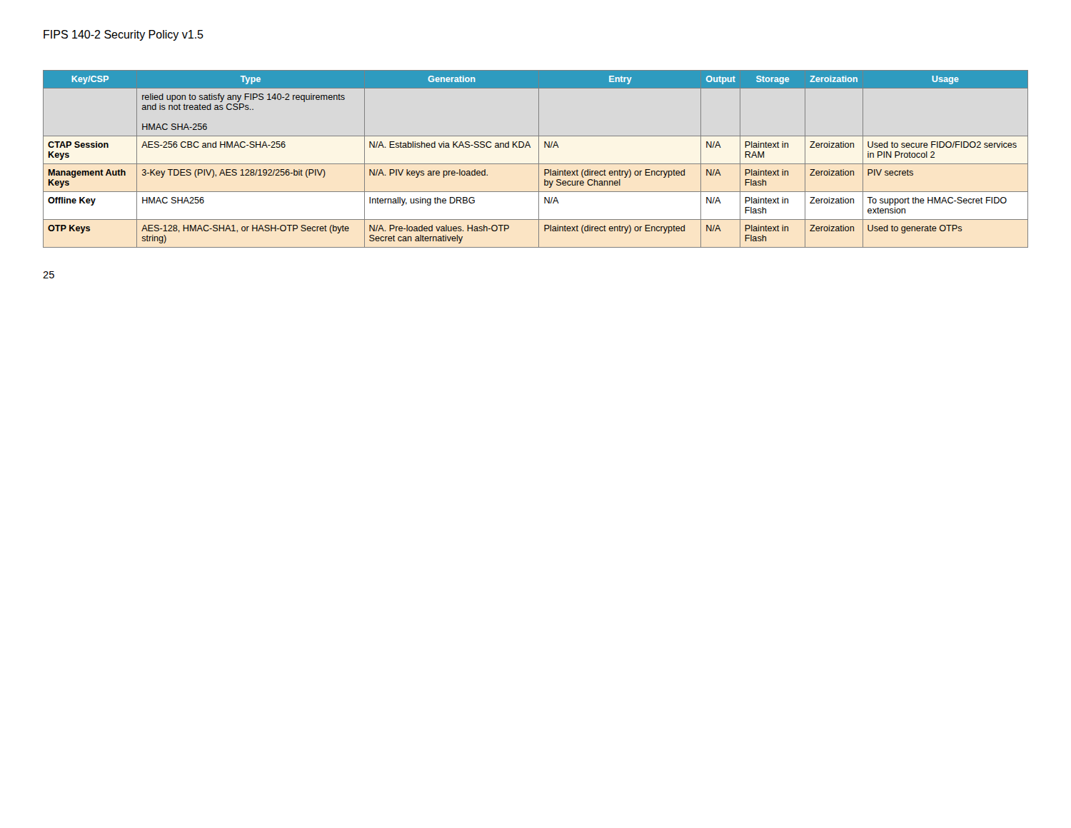FIPS 140-2 Security Policy v1.5
| Key/CSP | Type | Generation | Entry | Output | Storage | Zeroization | Usage |
| --- | --- | --- | --- | --- | --- | --- | --- |
| | relied upon to satisfy any FIPS 140-2 requirements and is not treated as CSPs.. HMAC SHA-256 | | | | | | |
| CTAP Session Keys | AES-256 CBC and HMAC-SHA-256 | N/A. Established via KAS-SSC and KDA | N/A | N/A | Plaintext in RAM | Zeroization | Used to secure FIDO/FIDO2 services in PIN Protocol 2 |
| Management Auth Keys | 3-Key TDES (PIV), AES 128/192/256-bit (PIV) | N/A. PIV keys are pre-loaded. | Plaintext (direct entry) or Encrypted by Secure Channel | N/A | Plaintext in Flash | Zeroization | PIV secrets |
| Offline Key | HMAC SHA256 | Internally, using the DRBG | N/A | N/A | Plaintext in Flash | Zeroization | To support the HMAC-Secret FIDO extension |
| OTP Keys | AES-128, HMAC-SHA1, or HASH-OTP Secret (byte string) | N/A. Pre-loaded values. Hash-OTP Secret can alternatively | Plaintext (direct entry) or Encrypted | N/A | Plaintext in Flash | Zeroization | Used to generate OTPs |
25